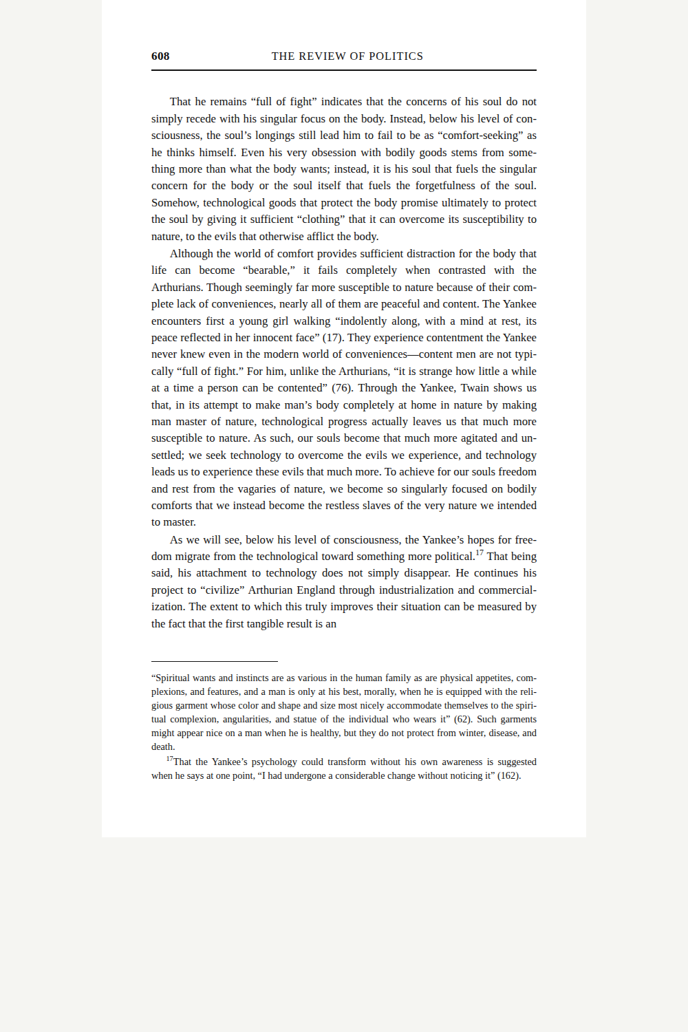608 The Review of Politics
That he remains “full of fight” indicates that the concerns of his soul do not simply recede with his singular focus on the body. Instead, below his level of consciousness, the soul’s longings still lead him to fail to be as “comfort-seeking” as he thinks himself. Even his very obsession with bodily goods stems from something more than what the body wants; instead, it is his soul that fuels the singular concern for the body or the soul itself that fuels the forgetfulness of the soul. Somehow, technological goods that protect the body promise ultimately to protect the soul by giving it sufficient “clothing” that it can overcome its susceptibility to nature, to the evils that otherwise afflict the body.
Although the world of comfort provides sufficient distraction for the body that life can become “bearable,” it fails completely when contrasted with the Arthurians. Though seemingly far more susceptible to nature because of their complete lack of conveniences, nearly all of them are peaceful and content. The Yankee encounters first a young girl walking “indolently along, with a mind at rest, its peace reflected in her innocent face” (17). They experience contentment the Yankee never knew even in the modern world of conveniences—content men are not typically “full of fight.” For him, unlike the Arthurians, “it is strange how little a while at a time a person can be contented” (76). Through the Yankee, Twain shows us that, in its attempt to make man’s body completely at home in nature by making man master of nature, technological progress actually leaves us that much more susceptible to nature. As such, our souls become that much more agitated and unsettled; we seek technology to overcome the evils we experience, and technology leads us to experience these evils that much more. To achieve for our souls freedom and rest from the vagaries of nature, we become so singularly focused on bodily comforts that we instead become the restless slaves of the very nature we intended to master.
As we will see, below his level of consciousness, the Yankee’s hopes for freedom migrate from the technological toward something more political.17 That being said, his attachment to technology does not simply disappear. He continues his project to “civilize” Arthurian England through industrialization and commercialization. The extent to which this truly improves their situation can be measured by the fact that the first tangible result is an
“Spiritual wants and instincts are as various in the human family as are physical appetites, complexions, and features, and a man is only at his best, morally, when he is equipped with the religious garment whose color and shape and size most nicely accommodate themselves to the spiritual complexion, angularities, and statue of the individual who wears it” (62). Such garments might appear nice on a man when he is healthy, but they do not protect from winter, disease, and death.
17That the Yankee’s psychology could transform without his own awareness is suggested when he says at one point, “I had undergone a considerable change without noticing it” (162).